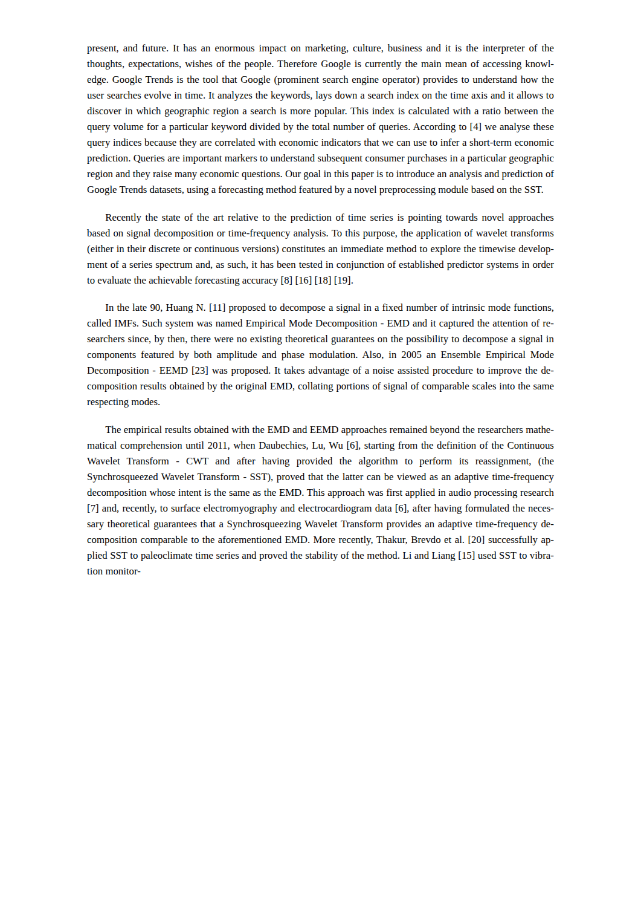present, and future. It has an enormous impact on marketing, culture, business and it is the interpreter of the thoughts, expectations, wishes of the people. Therefore Google is currently the main mean of accessing knowledge. Google Trends is the tool that Google (prominent search engine operator) provides to understand how the user searches evolve in time. It analyzes the keywords, lays down a search index on the time axis and it allows to discover in which geographic region a search is more popular. This index is calculated with a ratio between the query volume for a particular keyword divided by the total number of queries. According to [4] we analyse these query indices because they are correlated with economic indicators that we can use to infer a short-term economic prediction. Queries are important markers to understand subsequent consumer purchases in a particular geographic region and they raise many economic questions. Our goal in this paper is to introduce an analysis and prediction of Google Trends datasets, using a forecasting method featured by a novel preprocessing module based on the SST.
Recently the state of the art relative to the prediction of time series is pointing towards novel approaches based on signal decomposition or time-frequency analysis. To this purpose, the application of wavelet transforms (either in their discrete or continuous versions) constitutes an immediate method to explore the timewise development of a series spectrum and, as such, it has been tested in conjunction of established predictor systems in order to evaluate the achievable forecasting accuracy [8] [16] [18] [19].
In the late 90, Huang N. [11] proposed to decompose a signal in a fixed number of intrinsic mode functions, called IMFs. Such system was named Empirical Mode Decomposition - EMD and it captured the attention of researchers since, by then, there were no existing theoretical guarantees on the possibility to decompose a signal in components featured by both amplitude and phase modulation. Also, in 2005 an Ensemble Empirical Mode Decomposition - EEMD [23] was proposed. It takes advantage of a noise assisted procedure to improve the decomposition results obtained by the original EMD, collating portions of signal of comparable scales into the same respecting modes.
The empirical results obtained with the EMD and EEMD approaches remained beyond the researchers mathematical comprehension until 2011, when Daubechies, Lu, Wu [6], starting from the definition of the Continuous Wavelet Transform - CWT and after having provided the algorithm to perform its reassignment, (the Synchrosqueezed Wavelet Transform - SST), proved that the latter can be viewed as an adaptive time-frequency decomposition whose intent is the same as the EMD. This approach was first applied in audio processing research [7] and, recently, to surface electromyography and electrocardiogram data [6], after having formulated the necessary theoretical guarantees that a Synchrosqueezing Wavelet Transform provides an adaptive time-frequency decomposition comparable to the aforementioned EMD. More recently, Thakur, Brevdo et al. [20] successfully applied SST to paleoclimate time series and proved the stability of the method. Li and Liang [15] used SST to vibration monitor-